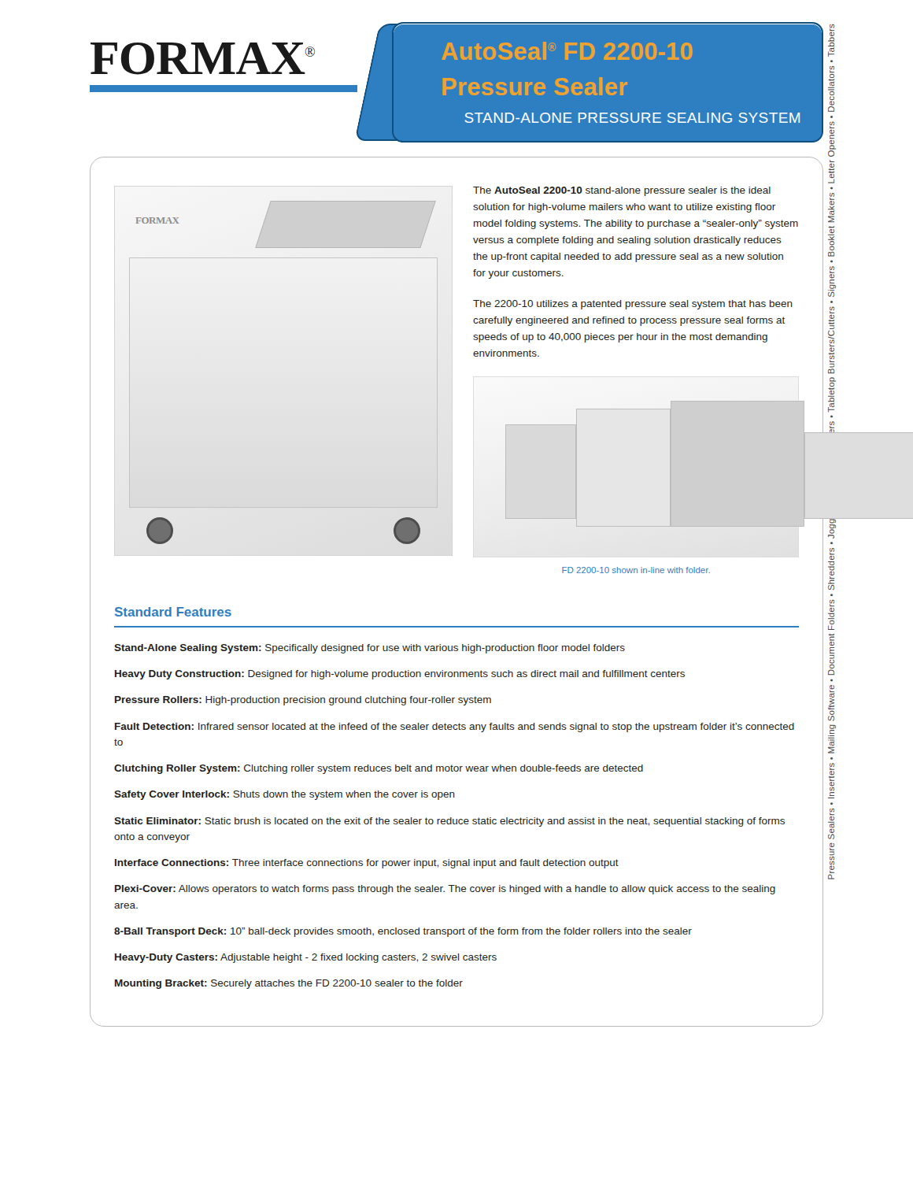Pressure Sealers • Inserters • Mailing Software • Document Folders • Shredders • Joggers • Industrial Bursters • Tabletop Bursters/Cutters • Signers • Booklet Makers • Letter Openers • Decollators • Tabbers
FORMAX®
AutoSeal® FD 2200-10 Pressure Sealer
STAND-ALONE PRESSURE SEALING SYSTEM
The AutoSeal 2200-10 stand-alone pressure sealer is the ideal solution for high-volume mailers who want to utilize existing floor model folding systems. The ability to purchase a “sealer-only” system versus a complete folding and sealing solution drastically reduces the up-front capital needed to add pressure seal as a new solution for your customers.
The 2200-10 utilizes a patented pressure seal system that has been carefully engineered and refined to process pressure seal forms at speeds of up to 40,000 pieces per hour in the most demanding environments.
FD 2200-10 shown in-line with folder.
Standard Features
Stand-Alone Sealing System: Specifically designed for use with various high-production floor model folders
Heavy Duty Construction: Designed for high-volume production environments such as direct mail and fulfillment centers
Pressure Rollers: High-production precision ground clutching four-roller system
Fault Detection: Infrared sensor located at the infeed of the sealer detects any faults and sends signal to stop the upstream folder it’s connected to
Clutching Roller System: Clutching roller system reduces belt and motor wear when double-feeds are detected
Safety Cover Interlock: Shuts down the system when the cover is open
Static Eliminator: Static brush is located on the exit of the sealer to reduce static electricity and assist in the neat, sequential stacking of forms onto a conveyor
Interface Connections: Three interface connections for power input, signal input and fault detection output
Plexi-Cover: Allows operators to watch forms pass through the sealer. The cover is hinged with a handle to allow quick access to the sealing area.
8-Ball Transport Deck: 10” ball-deck provides smooth, enclosed transport of the form from the folder rollers into the sealer
Heavy-Duty Casters: Adjustable height - 2 fixed locking casters, 2 swivel casters
Mounting Bracket: Securely attaches the FD 2200-10 sealer to the folder